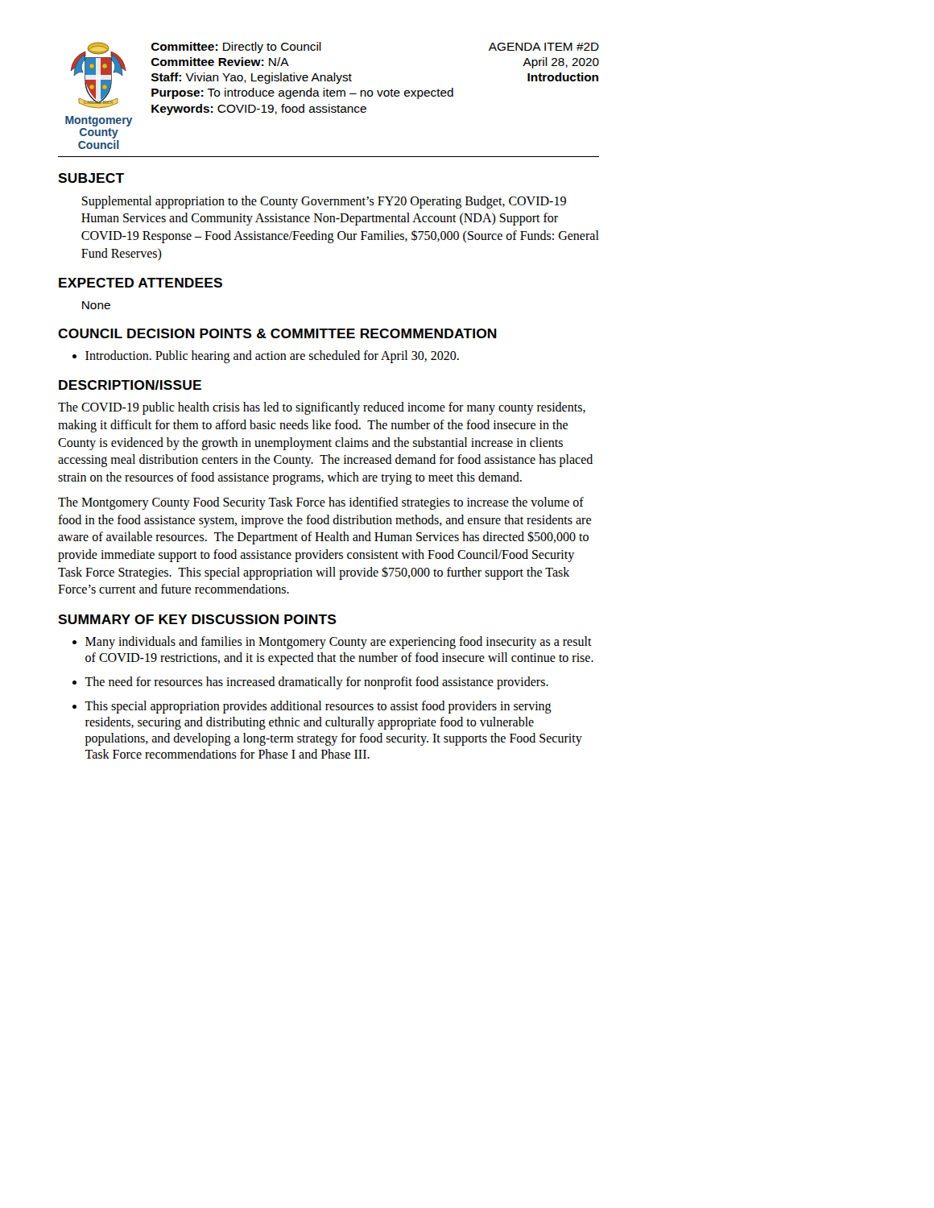GARDEZ BIEN
Montgomery
County Council
| Committee: Directly to Council | AGENDA ITEM #2D |
| Committee Review: N/A | April 28, 2020 |
| Staff: Vivian Yao, Legislative Analyst | Introduction |
| Purpose: To introduce agenda item – no vote expected |
| Keywords: COVID-19, food assistance |
SUBJECT
Supplemental appropriation to the County Government’s FY20 Operating Budget, COVID-19 Human Services and Community Assistance Non-Departmental Account (NDA) Support for COVID-19 Response – Food Assistance/Feeding Our Families, $750,000 (Source of Funds: General Fund Reserves)
EXPECTED ATTENDEES
None
COUNCIL DECISION POINTS & COMMITTEE RECOMMENDATION
Introduction. Public hearing and action are scheduled for April 30, 2020.
DESCRIPTION/ISSUE
The COVID-19 public health crisis has led to significantly reduced income for many county residents, making it difficult for them to afford basic needs like food. The number of the food insecure in the County is evidenced by the growth in unemployment claims and the substantial increase in clients accessing meal distribution centers in the County. The increased demand for food assistance has placed strain on the resources of food assistance programs, which are trying to meet this demand.
The Montgomery County Food Security Task Force has identified strategies to increase the volume of food in the food assistance system, improve the food distribution methods, and ensure that residents are aware of available resources. The Department of Health and Human Services has directed $500,000 to provide immediate support to food assistance providers consistent with Food Council/Food Security Task Force Strategies. This special appropriation will provide $750,000 to further support the Task Force’s current and future recommendations.
SUMMARY OF KEY DISCUSSION POINTS
Many individuals and families in Montgomery County are experiencing food insecurity as a result of COVID-19 restrictions, and it is expected that the number of food insecure will continue to rise.
The need for resources has increased dramatically for nonprofit food assistance providers.
This special appropriation provides additional resources to assist food providers in serving residents, securing and distributing ethnic and culturally appropriate food to vulnerable populations, and developing a long-term strategy for food security. It supports the Food Security Task Force recommendations for Phase I and Phase III.